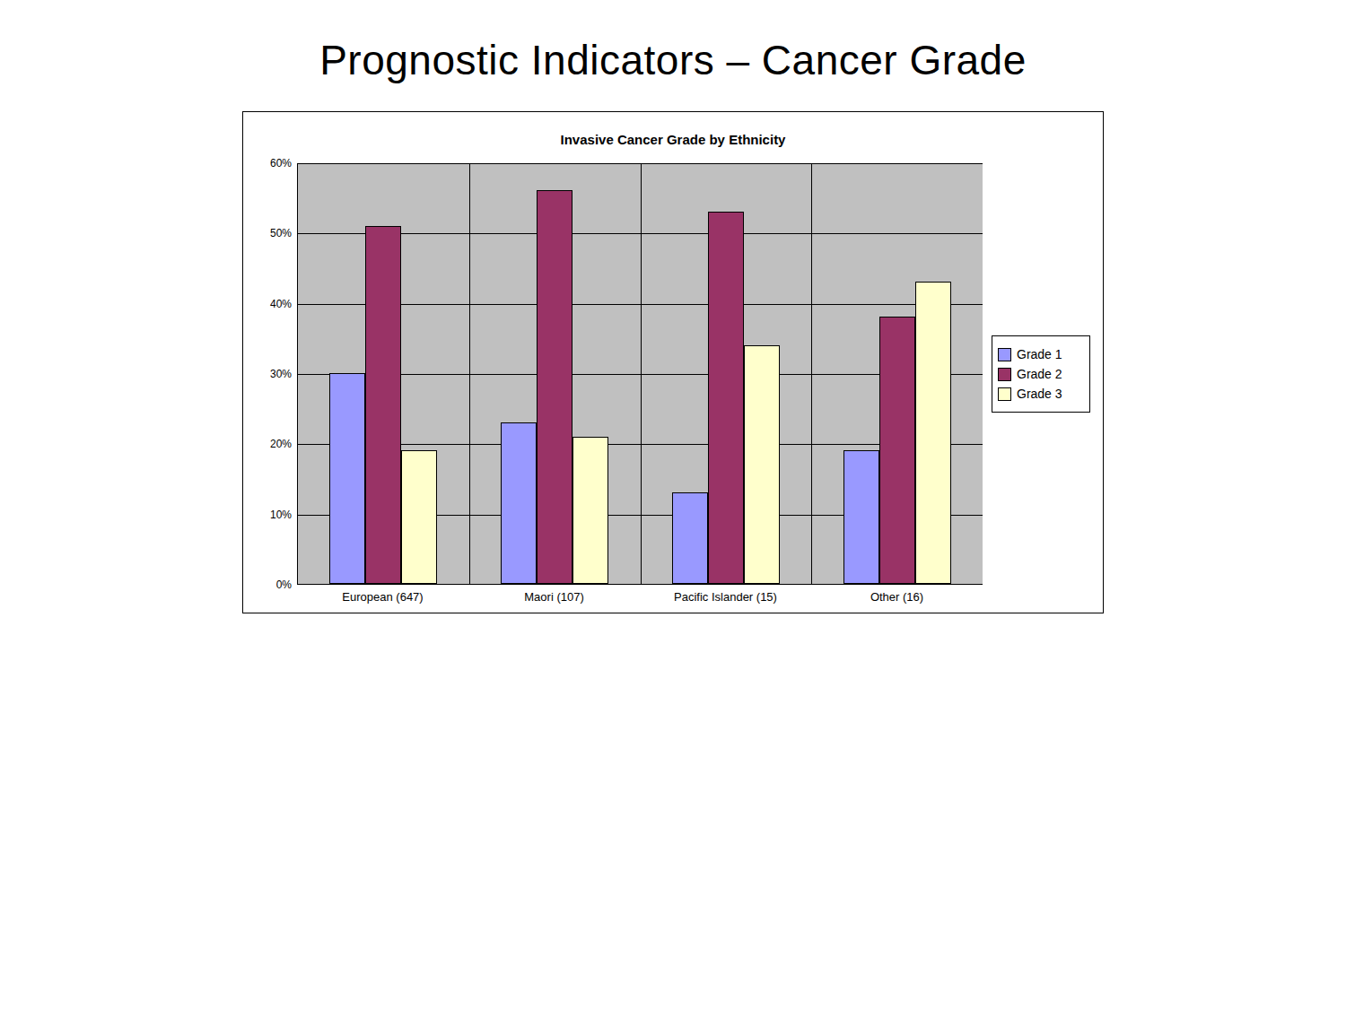Prognostic Indicators – Cancer Grade
Invasive Cancer Grade by Ethnicity
60% 50% 40% 30% 20% 10% 0%
Grade 1
Grade 2
Grade 3
European (647)
Maori (107)
Pacific Islander (15)
Other (16)